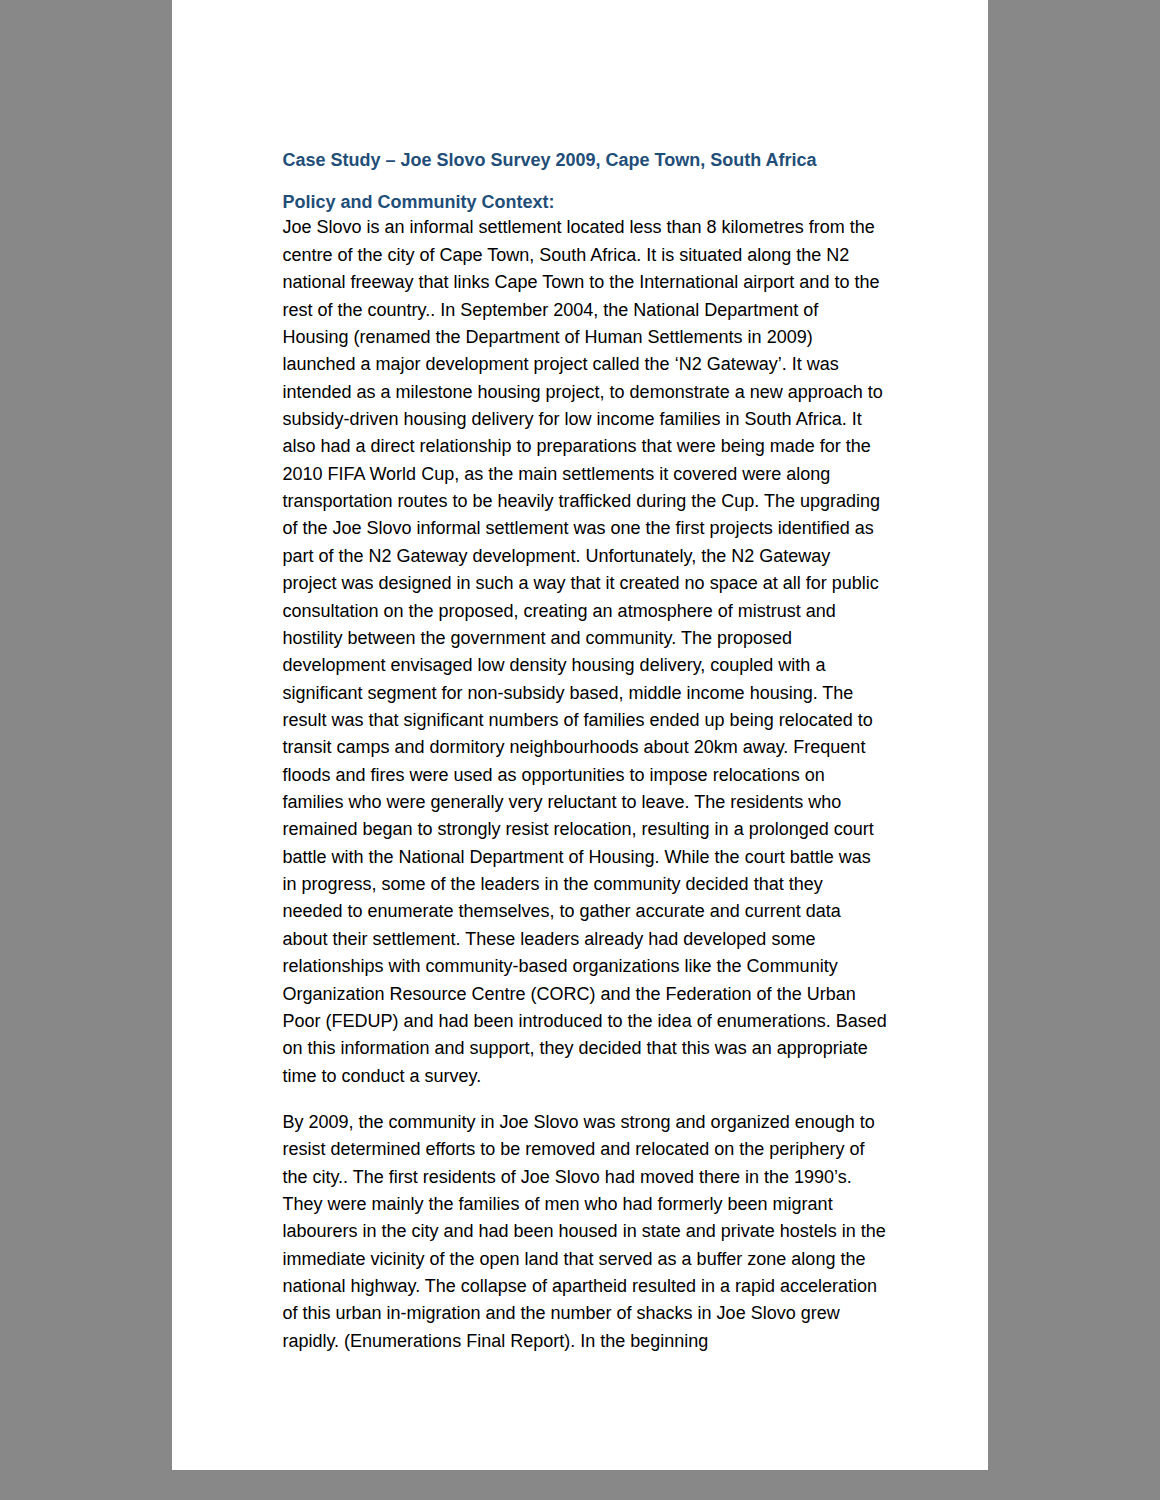Case Study – Joe Slovo Survey 2009, Cape Town, South Africa
Policy and Community Context:
Joe Slovo is an informal settlement located less than 8 kilometres from the centre of the city of Cape Town, South Africa. It is situated along the N2 national freeway that links Cape Town to the International airport and to the rest of the country.. In September 2004, the National Department of Housing (renamed the Department of Human Settlements in 2009) launched a major development project called the ‘N2 Gateway’. It was intended as a milestone housing project, to demonstrate a new approach to subsidy-driven housing delivery for low income families in South Africa. It also had a direct relationship to preparations that were being made for the 2010 FIFA World Cup, as the main settlements it covered were along transportation routes to be heavily trafficked during the Cup. The upgrading of the Joe Slovo informal settlement was one the first projects identified as part of the N2 Gateway development. Unfortunately, the N2 Gateway project was designed in such a way that it created no space at all for public consultation on the proposed, creating an atmosphere of mistrust and hostility between the government and community. The proposed development envisaged low density housing delivery, coupled with a significant segment for non-subsidy based, middle income housing. The result was that significant numbers of families ended up being relocated to transit camps and dormitory neighbourhoods about 20km away. Frequent floods and fires were used as opportunities to impose relocations on families who were generally very reluctant to leave. The residents who remained began to strongly resist relocation, resulting in a prolonged court battle with the National Department of Housing. While the court battle was in progress, some of the leaders in the community decided that they needed to enumerate themselves, to gather accurate and current data about their settlement. These leaders already had developed some relationships with community-based organizations like the Community Organization Resource Centre (CORC) and the Federation of the Urban Poor (FEDUP) and had been introduced to the idea of enumerations. Based on this information and support, they decided that this was an appropriate time to conduct a survey.
By 2009, the community in Joe Slovo was strong and organized enough to resist determined efforts to be removed and relocated on the periphery of the city.. The first residents of Joe Slovo had moved there in the 1990’s. They were mainly the families of men who had formerly been migrant labourers in the city and had been housed in state and private hostels in the immediate vicinity of the open land that served as a buffer zone along the national highway. The collapse of apartheid resulted in a rapid acceleration of this urban in-migration and the number of shacks in Joe Slovo grew rapidly. (Enumerations Final Report). In the beginning